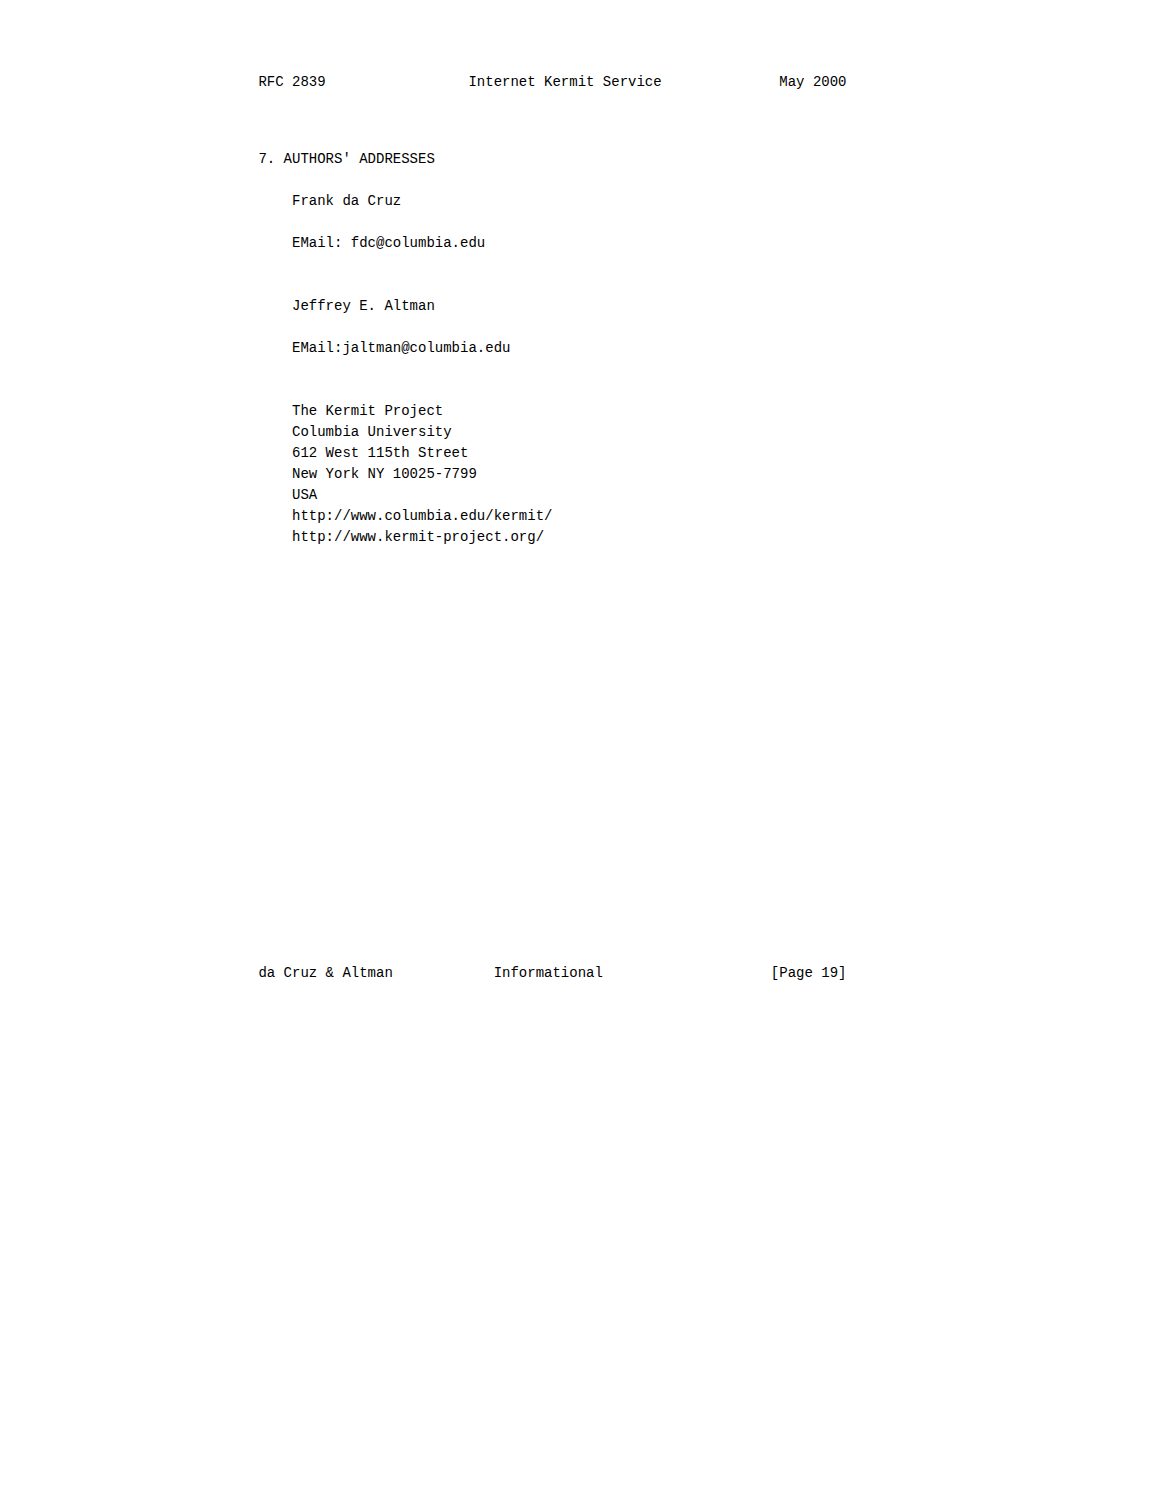RFC 2839                 Internet Kermit Service              May 2000
7. AUTHORS' ADDRESSES

    Frank da Cruz

    EMail: fdc@columbia.edu


    Jeffrey E. Altman

    EMail:jaltman@columbia.edu


    The Kermit Project
    Columbia University
    612 West 115th Street
    New York NY 10025-7799
    USA
    http://www.columbia.edu/kermit/
    http://www.kermit-project.org/
da Cruz & Altman            Informational                    [Page 19]